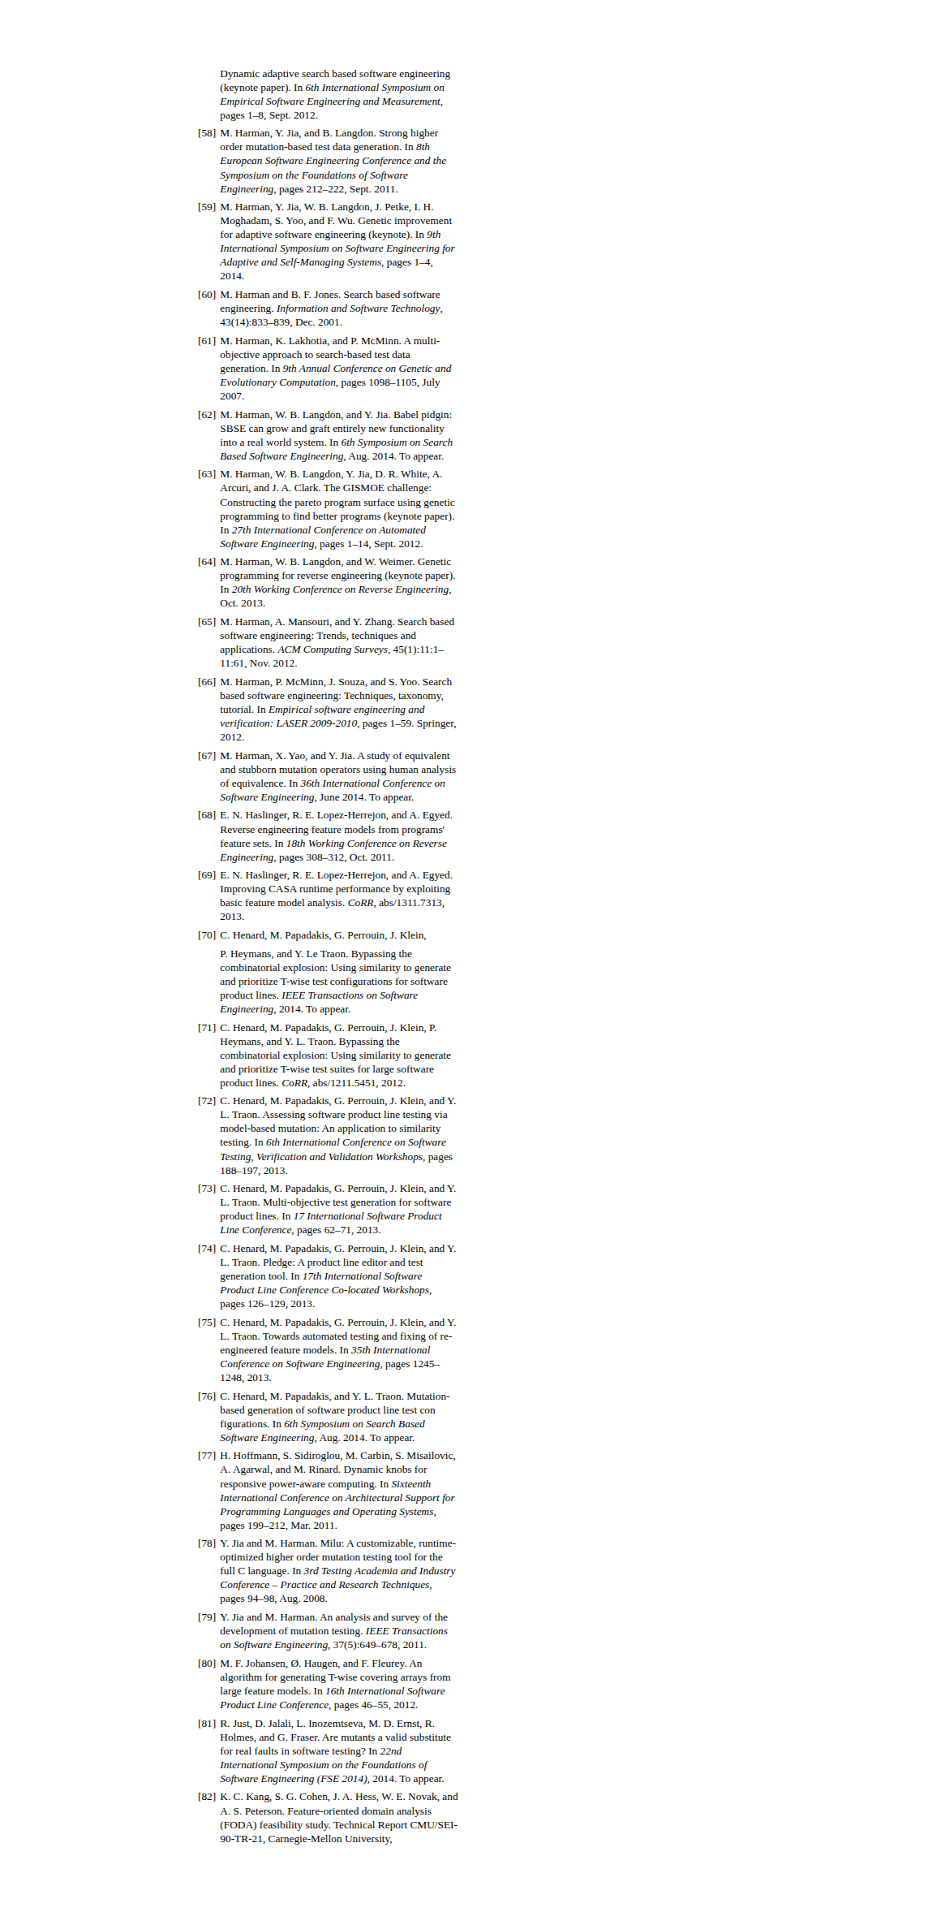Dynamic adaptive search based software engineering (keynote paper). In 6th International Symposium on Empirical Software Engineering and Measurement, pages 1–8, Sept. 2012.
[58] M. Harman, Y. Jia, and B. Langdon. Strong higher order mutation-based test data generation. In 8th European Software Engineering Conference and the Symposium on the Foundations of Software Engineering, pages 212–222, Sept. 2011.
[59] M. Harman, Y. Jia, W. B. Langdon, J. Petke, I. H. Moghadam, S. Yoo, and F. Wu. Genetic improvement for adaptive software engineering (keynote). In 9th International Symposium on Software Engineering for Adaptive and Self-Managing Systems, pages 1–4, 2014.
[60] M. Harman and B. F. Jones. Search based software engineering. Information and Software Technology, 43(14):833–839, Dec. 2001.
[61] M. Harman, K. Lakhotia, and P. McMinn. A multi-objective approach to search-based test data generation. In 9th Annual Conference on Genetic and Evolutionary Computation, pages 1098–1105, July 2007.
[62] M. Harman, W. B. Langdon, and Y. Jia. Babel pidgin: SBSE can grow and graft entirely new functionality into a real world system. In 6th Symposium on Search Based Software Engineering, Aug. 2014. To appear.
[63] M. Harman, W. B. Langdon, Y. Jia, D. R. White, A. Arcuri, and J. A. Clark. The GISMOE challenge: Constructing the pareto program surface using genetic programming to find better programs (keynote paper). In 27th International Conference on Automated Software Engineering, pages 1–14, Sept. 2012.
[64] M. Harman, W. B. Langdon, and W. Weimer. Genetic programming for reverse engineering (keynote paper). In 20th Working Conference on Reverse Engineering, Oct. 2013.
[65] M. Harman, A. Mansouri, and Y. Zhang. Search based software engineering: Trends, techniques and applications. ACM Computing Surveys, 45(1):11:1–11:61, Nov. 2012.
[66] M. Harman, P. McMinn, J. Souza, and S. Yoo. Search based software engineering: Techniques, taxonomy, tutorial. In Empirical software engineering and verification: LASER 2009-2010, pages 1–59. Springer, 2012.
[67] M. Harman, X. Yao, and Y. Jia. A study of equivalent and stubborn mutation operators using human analysis of equivalence. In 36th International Conference on Software Engineering, June 2014. To appear.
[68] E. N. Haslinger, R. E. Lopez-Herrejon, and A. Egyed. Reverse engineering feature models from programs' feature sets. In 18th Working Conference on Reverse Engineering, pages 308–312, Oct. 2011.
[69] E. N. Haslinger, R. E. Lopez-Herrejon, and A. Egyed. Improving CASA runtime performance by exploiting basic feature model analysis. CoRR, abs/1311.7313, 2013.
[70] C. Henard, M. Papadakis, G. Perrouin, J. Klein,
P. Heymans, and Y. Le Traon. Bypassing the combinatorial explosion: Using similarity to generate and prioritize T-wise test configurations for software product lines. IEEE Transactions on Software Engineering, 2014. To appear.
[71] C. Henard, M. Papadakis, G. Perrouin, J. Klein, P. Heymans, and Y. L. Traon. Bypassing the combinatorial explosion: Using similarity to generate and prioritize T-wise test suites for large software product lines. CoRR, abs/1211.5451, 2012.
[72] C. Henard, M. Papadakis, G. Perrouin, J. Klein, and Y. L. Traon. Assessing software product line testing via model-based mutation: An application to similarity testing. In 6th International Conference on Software Testing, Verification and Validation Workshops, pages 188–197, 2013.
[73] C. Henard, M. Papadakis, G. Perrouin, J. Klein, and Y. L. Traon. Multi-objective test generation for software product lines. In 17 International Software Product Line Conference, pages 62–71, 2013.
[74] C. Henard, M. Papadakis, G. Perrouin, J. Klein, and Y. L. Traon. Pledge: A product line editor and test generation tool. In 17th International Software Product Line Conference Co-located Workshops, pages 126–129, 2013.
[75] C. Henard, M. Papadakis, G. Perrouin, J. Klein, and Y. L. Traon. Towards automated testing and fixing of re-engineered feature models. In 35th International Conference on Software Engineering, pages 1245–1248, 2013.
[76] C. Henard, M. Papadakis, and Y. L. Traon. Mutation-based generation of software product line test con
figurations. In 6th Symposium on Search Based Software Engineering, Aug. 2014. To appear.
[77] H. Hoffmann, S. Sidiroglou, M. Carbin, S. Misailovic, A. Agarwal, and M. Rinard. Dynamic knobs for responsive power-aware computing. In Sixteenth International Conference on Architectural Support for Programming Languages and Operating Systems, pages 199–212, Mar. 2011.
[78] Y. Jia and M. Harman. Milu: A customizable, runtime-optimized higher order mutation testing tool for the full C language. In 3rd Testing Academia and Industry Conference – Practice and Research Techniques, pages 94–98, Aug. 2008.
[79] Y. Jia and M. Harman. An analysis and survey of the development of mutation testing. IEEE Transactions on Software Engineering, 37(5):649–678, 2011.
[80] M. F. Johansen, Ø. Haugen, and F. Fleurey. An algorithm for generating T-wise covering arrays from large feature models. In 16th International Software Product Line Conference, pages 46–55, 2012.
[81] R. Just, D. Jalali, L. Inozemtseva, M. D. Ernst, R. Holmes, and G. Fraser. Are mutants a valid substitute for real faults in software testing? In 22nd International Symposium on the Foundations of Software Engineering (FSE 2014), 2014. To appear.
[82] K. C. Kang, S. G. Cohen, J. A. Hess, W. E. Novak, and A. S. Peterson. Feature-oriented domain analysis (FODA) feasibility study. Technical Report CMU/SEI-90-TR-21, Carnegie-Mellon University,